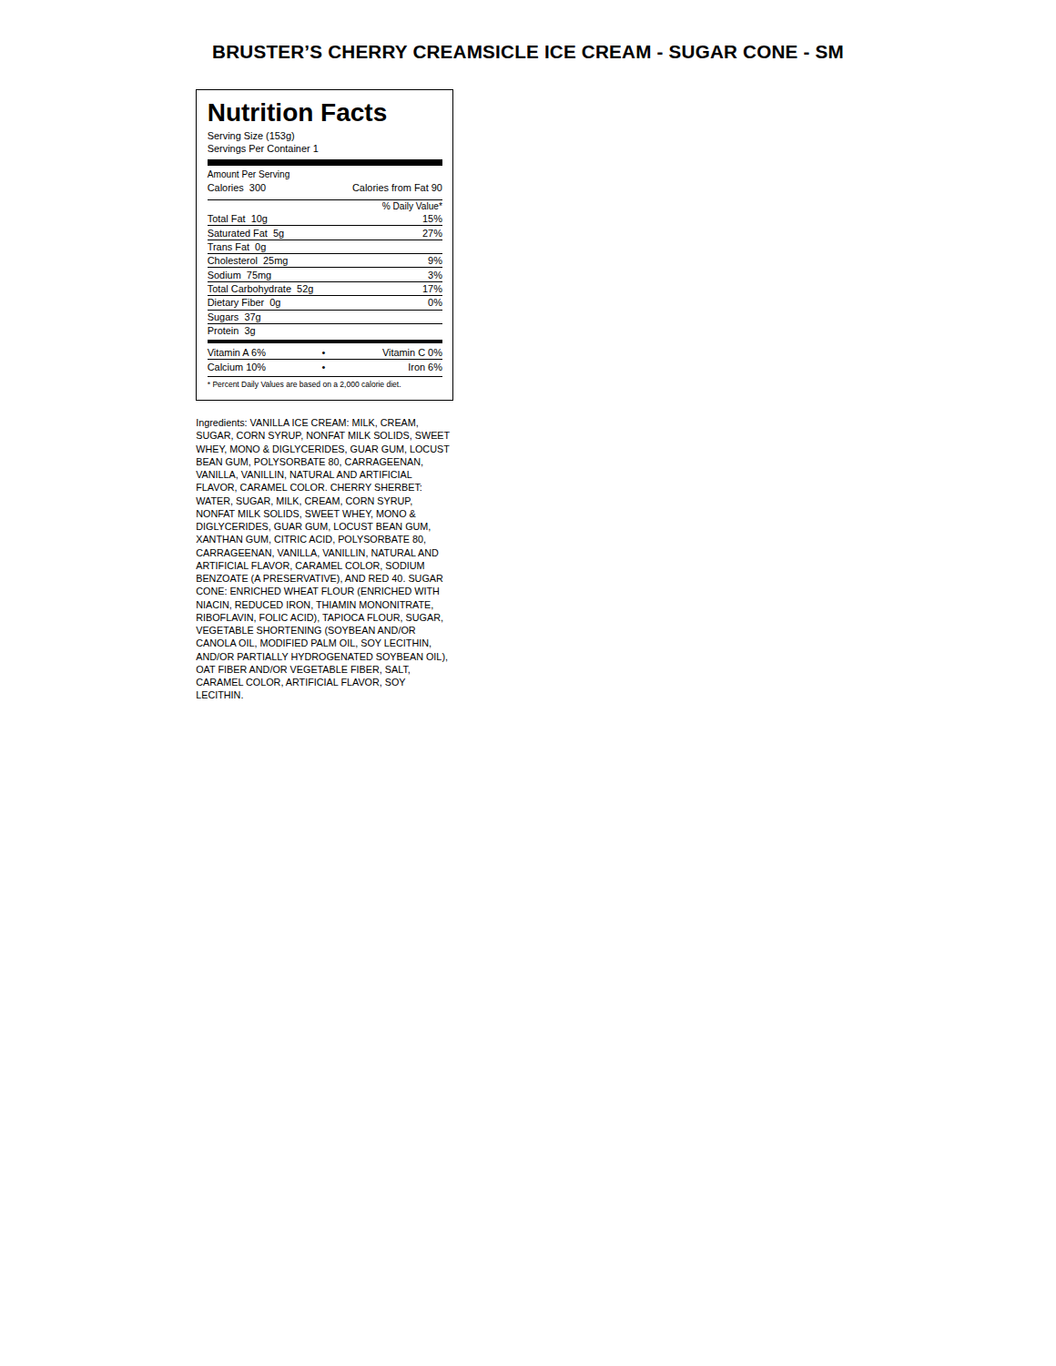BRUSTER’S CHERRY CREAMSICLE ICE CREAM - SUGAR CONE - SM
Nutrition Facts
Serving Size (153g)
Servings Per Container 1
Amount Per Serving
| Calories 300 | Calories from Fat 90 |
| | % Daily Value* |
| Total Fat 10g | 15% |
| Saturated Fat 5g | 27% |
| Trans Fat 0g | |
| Cholesterol 25mg | 9% |
| Sodium 75mg | 3% |
| Total Carbohydrate 52g | 17% |
| Dietary Fiber 0g | 0% |
| Sugars 37g | |
| Protein 3g | |
| Vitamin A 6% | • | Vitamin C 0% |
| Calcium 10% | • | Iron 6% |
* Percent Daily Values are based on a 2,000 calorie diet.
Ingredients: VANILLA ICE CREAM: MILK, CREAM, SUGAR, CORN SYRUP, NONFAT MILK SOLIDS, SWEET WHEY, MONO & DIGLYCERIDES, GUAR GUM, LOCUST BEAN GUM, POLYSORBATE 80, CARRAGEENAN, VANILLA, VANILLIN, NATURAL AND ARTIFICIAL FLAVOR, CARAMEL COLOR. CHERRY SHERBET: WATER, SUGAR, MILK, CREAM, CORN SYRUP, NONFAT MILK SOLIDS, SWEET WHEY, MONO & DIGLYCERIDES, GUAR GUM, LOCUST BEAN GUM, XANTHAN GUM, CITRIC ACID, POLYSORBATE 80, CARRAGEENAN, VANILLA, VANILLIN, NATURAL AND ARTIFICIAL FLAVOR, CARAMEL COLOR, SODIUM BENZOATE (A PRESERVATIVE), AND RED 40. SUGAR CONE: ENRICHED WHEAT FLOUR (ENRICHED WITH NIACIN, REDUCED IRON, THIAMIN MONONITRATE, RIBOFLAVIN, FOLIC ACID), TAPIOCA FLOUR, SUGAR, VEGETABLE SHORTENING (SOYBEAN AND/OR CANOLA OIL, MODIFIED PALM OIL, SOY LECITHIN, AND/OR PARTIALLY HYDROGENATED SOYBEAN OIL), OAT FIBER AND/OR VEGETABLE FIBER, SALT, CARAMEL COLOR, ARTIFICIAL FLAVOR, SOY LECITHIN.